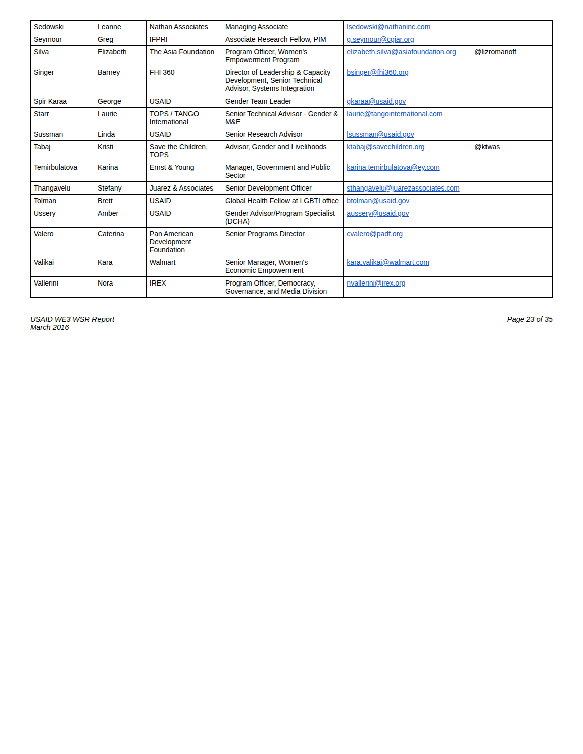| Sedowski | Leanne | Nathan Associates | Managing Associate | lsedowski@nathaninc.com | |
| Seymour | Greg | IFPRI | Associate Research Fellow, PIM | g.seymour@cgiar.org | |
| Silva | Elizabeth | The Asia Foundation | Program Officer, Women's Empowerment Program | elizabeth.silva@asiafoundation.org | @lizromanoff |
| Singer | Barney | FHI 360 | Director of Leadership & Capacity Development, Senior Technical Advisor, Systems Integration | bsinger@fhi360.org | |
| Spir Karaa | George | USAID | Gender Team Leader | gkaraa@usaid.gov | |
| Starr | Laurie | TOPS / TANGO International | Senior Technical Advisor - Gender & M&E | laurie@tangointernational.com | |
| Sussman | Linda | USAID | Senior Research Advisor | lsussman@usaid.gov | |
| Tabaj | Kristi | Save the Children, TOPS | Advisor, Gender and Livelihoods | ktabaj@savechildren.org | @ktwas |
| Temirbulatova | Karina | Ernst & Young | Manager, Government and Public Sector | karina.temirbulatova@ey.com | |
| Thangavelu | Stefany | Juarez & Associates | Senior Development Officer | sthangavelu@juarezassociates.com | |
| Tolman | Brett | USAID | Global Health Fellow at LGBTI office | btolman@usaid.gov | |
| Ussery | Amber | USAID | Gender Advisor/Program Specialist (DCHA) | aussery@usaid.gov | |
| Valero | Caterina | Pan American Development Foundation | Senior Programs Director | cvalero@padf.org | |
| Valikai | Kara | Walmart | Senior Manager, Women's Economic Empowerment | kara.valikai@walmart.com | |
| Vallerini | Nora | IREX | Program Officer, Democracy, Governance, and Media Division | nvallerini@irex.org | |
USAID WE3 WSR Report
March 2016
Page 23 of 35